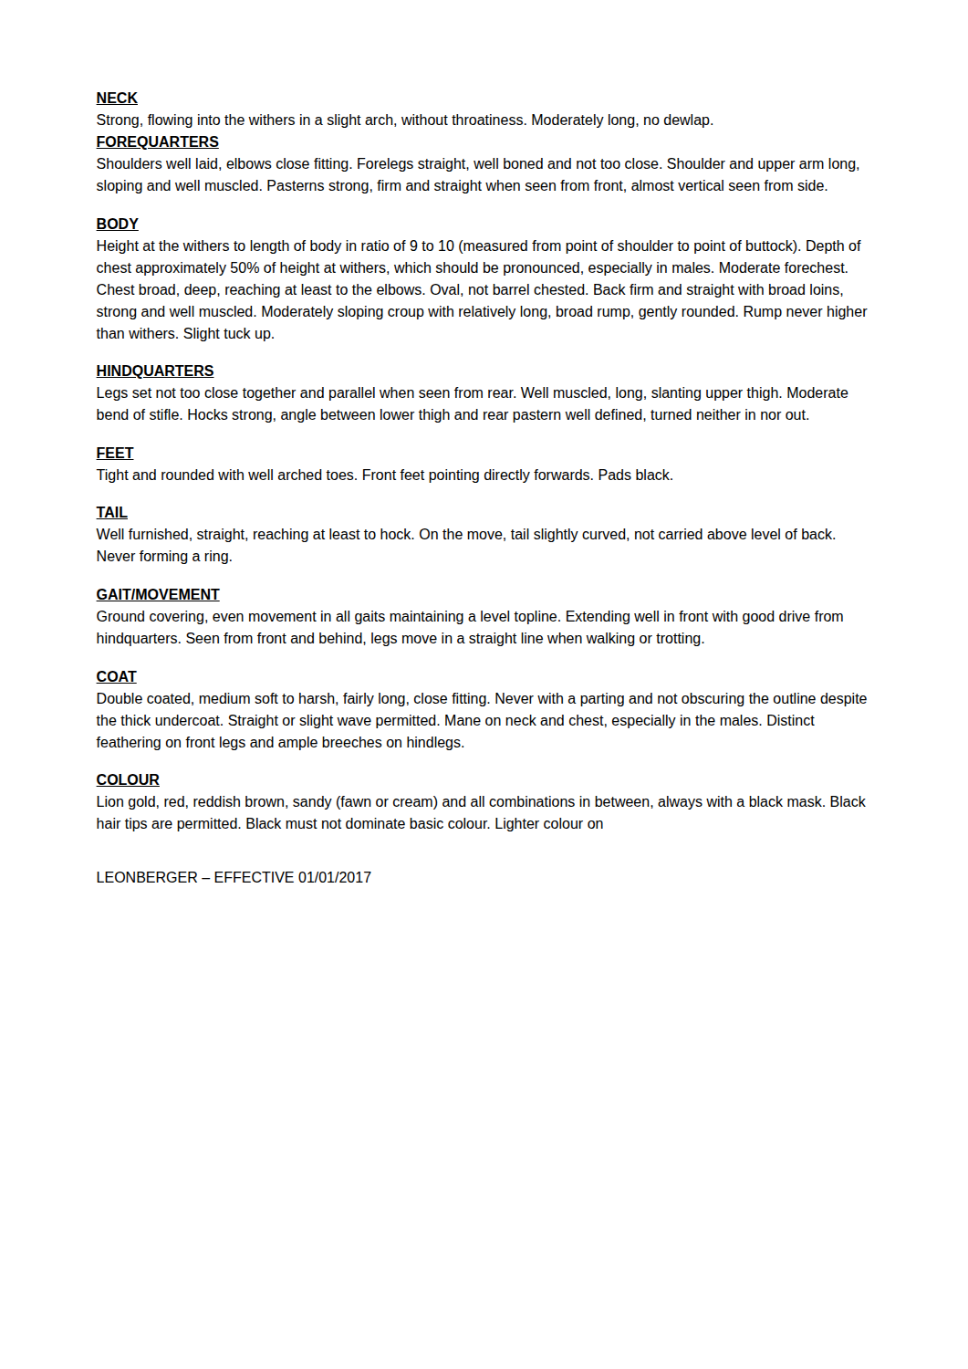NECK
Strong, flowing into the withers in a slight arch, without throatiness. Moderately long, no dewlap.
FOREQUARTERS
Shoulders well laid, elbows close fitting. Forelegs straight, well boned and not too close. Shoulder and upper arm long, sloping and well muscled. Pasterns strong, firm and straight when seen from front, almost vertical seen from side.
BODY
Height at the withers to length of body in ratio of 9 to 10 (measured from point of shoulder to point of buttock). Depth of chest approximately 50% of height at withers, which should be pronounced, especially in males. Moderate forechest. Chest broad, deep, reaching at least to the elbows. Oval, not barrel chested. Back firm and straight with broad loins, strong and well muscled. Moderately sloping croup with relatively long, broad rump, gently rounded. Rump never higher than withers. Slight tuck up.
HINDQUARTERS
Legs set not too close together and parallel when seen from rear. Well muscled, long, slanting upper thigh. Moderate bend of stifle. Hocks strong, angle between lower thigh and rear pastern well defined, turned neither in nor out.
FEET
Tight and rounded with well arched toes. Front feet pointing directly forwards. Pads black.
TAIL
Well furnished, straight, reaching at least to hock. On the move, tail slightly curved, not carried above level of back. Never forming a ring.
GAIT/MOVEMENT
Ground covering, even movement in all gaits maintaining a level topline. Extending well in front with good drive from hindquarters. Seen from front and behind, legs move in a straight line when walking or trotting.
COAT
Double coated, medium soft to harsh, fairly long, close fitting. Never with a parting and not obscuring the outline despite the thick undercoat. Straight or slight wave permitted. Mane on neck and chest, especially in the males. Distinct feathering on front legs and ample breeches on hindlegs.
COLOUR
Lion gold, red, reddish brown, sandy (fawn or cream) and all combinations in between, always with a black mask. Black hair tips are permitted. Black must not dominate basic colour. Lighter colour on
LEONBERGER – EFFECTIVE 01/01/2017